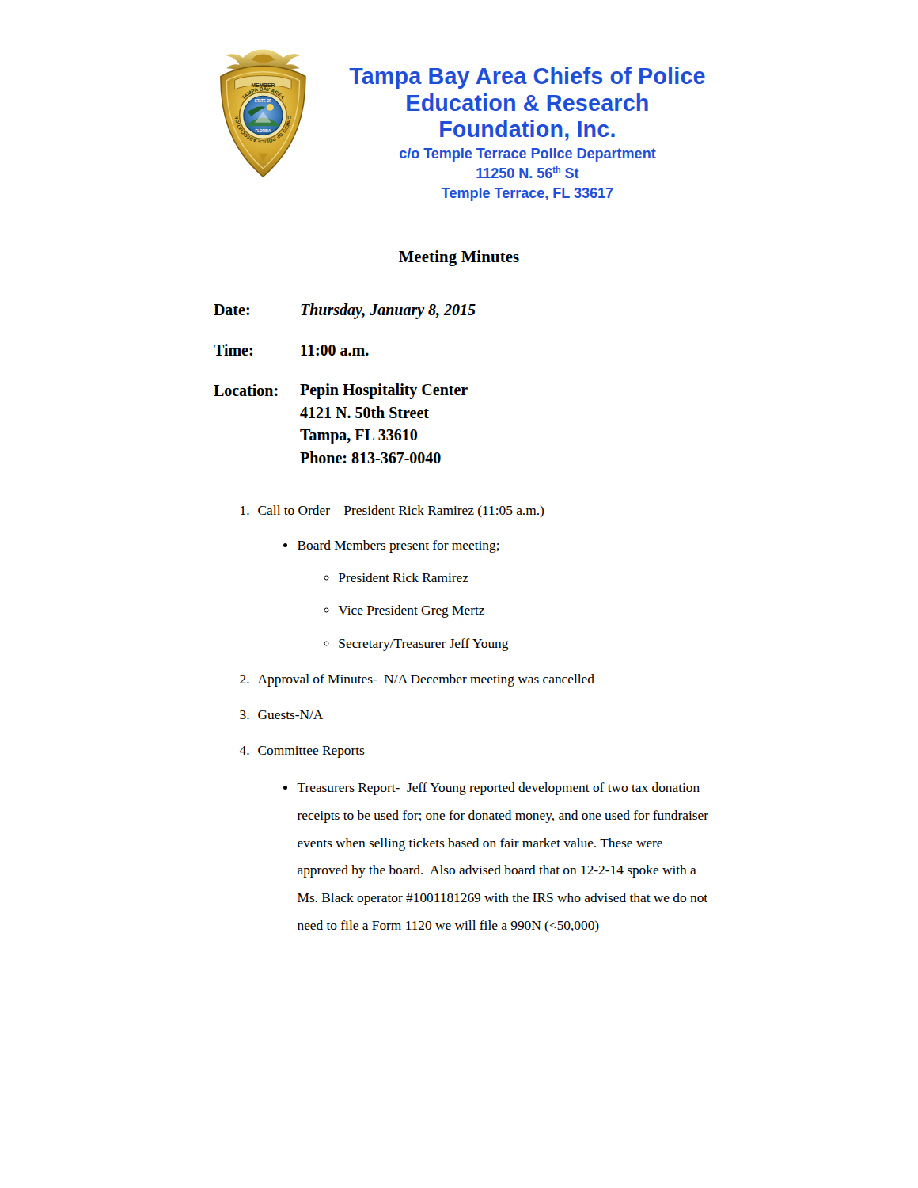MEMBER STATE OF FLORIDA TAMPA BAY AREA CHIEFS OF POLICE ASSOCIATION
Tampa Bay Area Chiefs of Police
Education & Research Foundation, Inc.
c/o Temple Terrace Police Department
11250 N. 56th St
Temple Terrace, FL 33617
Meeting Minutes
| Date: | Thursday, January 8, 2015 |
| Time: | 11:00 a.m. |
| Location: | Pepin Hospitality Center 4121 N. 50th Street Tampa, FL 33610 Phone: 813-367-0040 |
Call to Order – President Rick Ramirez (11:05 a.m.)
Board Members present for meeting;
President Rick Ramirez
Vice President Greg Mertz
Secretary/Treasurer Jeff Young
Approval of Minutes- N/A December meeting was cancelled
Guests-N/A
Committee Reports
Treasurers Report- Jeff Young reported development of two tax donation receipts to be used for; one for donated money, and one used for fundraiser events when selling tickets based on fair market value. These were approved by the board. Also advised board that on 12-2-14 spoke with a Ms. Black operator #1001181269 with the IRS who advised that we do not need to file a Form 1120 we will file a 990N (<50,000)